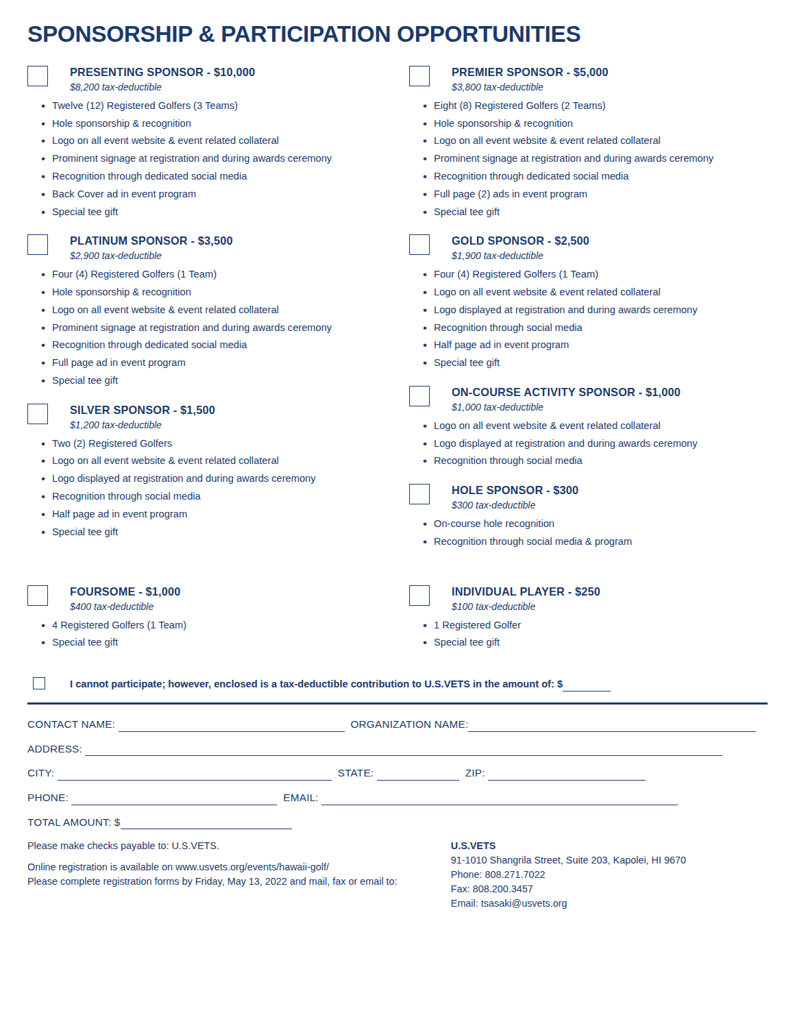SPONSORSHIP & PARTICIPATION OPPORTUNITIES
Presenting Sponsor - $10,000
$8,200 tax-deductible
Twelve (12) Registered Golfers (3 Teams)
Hole sponsorship & recognition
Logo on all event website & event related collateral
Prominent signage at registration and during awards ceremony
Recognition through dedicated social media
Back Cover ad in event program
Special tee gift
Platinum Sponsor - $3,500
$2,900 tax-deductible
Four (4) Registered Golfers (1 Team)
Hole sponsorship & recognition
Logo on all event website & event related collateral
Prominent signage at registration and during awards ceremony
Recognition through dedicated social media
Full page ad in event program
Special tee gift
Silver Sponsor - $1,500
$1,200 tax-deductible
Two (2) Registered Golfers
Logo on all event website & event related collateral
Logo displayed at registration and during awards ceremony
Recognition through social media
Half page ad in event program
Special tee gift
Premier Sponsor - $5,000
$3,800 tax-deductible
Eight (8) Registered Golfers (2 Teams)
Hole sponsorship & recognition
Logo on all event website & event related collateral
Prominent signage at registration and during awards ceremony
Recognition through dedicated social media
Full page (2) ads in event program
Special tee gift
Gold Sponsor - $2,500
$1,900 tax-deductible
Four (4) Registered Golfers (1 Team)
Logo on all event website & event related collateral
Logo displayed at registration and during awards ceremony
Recognition through social media
Half page ad in event program
Special tee gift
On-Course Activity Sponsor - $1,000
$1,000 tax-deductible
Logo on all event website & event related collateral
Logo displayed at registration and during awards ceremony
Recognition through social media
Hole Sponsor - $300
$300 tax-deductible
On-course hole recognition
Recognition through social media & program
Foursome - $1,000
$400 tax-deductible
4 Registered Golfers (1 Team)
Special tee gift
Individual Player - $250
$100 tax-deductible
1 Registered Golfer
Special tee gift
I cannot participate; however, enclosed is a tax-deductible contribution to U.S.VETS in the amount of: $
CONTACT NAME: ORGANIZATION NAME:
ADDRESS:
CITY: STATE: ZIP:
PHONE: EMAIL:
TOTAL AMOUNT: $
Please make checks payable to: U.S.VETS.
Online registration is available on www.usvets.org/events/hawaii-golf/
Please complete registration forms by Friday, May 13, 2022 and mail, fax or email to:
U.S.VETS
91-1010 Shangrila Street, Suite 203, Kapolei, HI 9670
Phone: 808.271.7022
Fax: 808.200.3457
Email: tsasaki@usvets.org